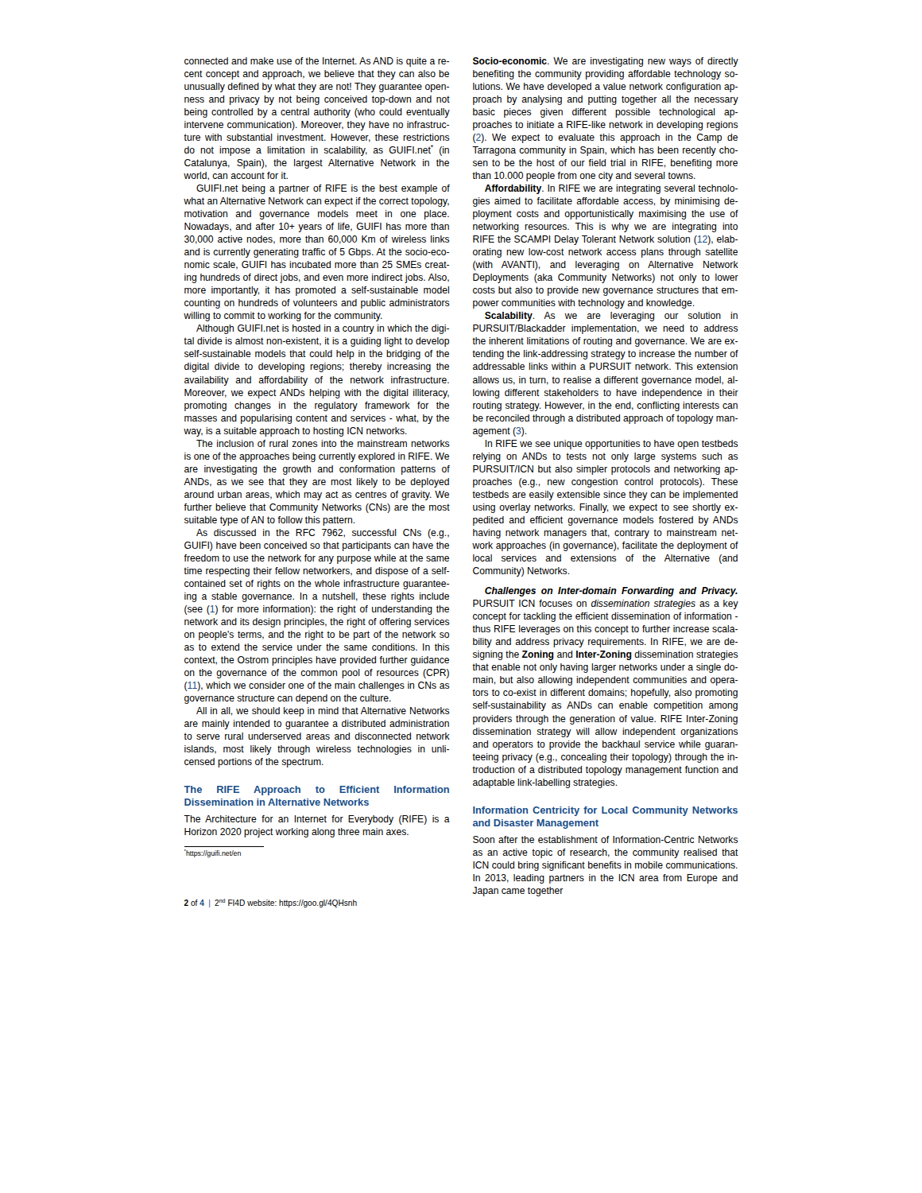connected and make use of the Internet. As AND is quite a recent concept and approach, we believe that they can also be unusually defined by what they are not! They guarantee openness and privacy by not being conceived top-down and not being controlled by a central authority (who could eventually intervene communication). Moreover, they have no infrastructure with substantial investment. However, these restrictions do not impose a limitation in scalability, as GUIFI.net* (in Catalunya, Spain), the largest Alternative Network in the world, can account for it.
GUIFI.net being a partner of RIFE is the best example of what an Alternative Network can expect if the correct topology, motivation and governance models meet in one place. Nowadays, and after 10+ years of life, GUIFI has more than 30,000 active nodes, more than 60,000 Km of wireless links and is currently generating traffic of 5 Gbps. At the socio-economic scale, GUIFI has incubated more than 25 SMEs creating hundreds of direct jobs, and even more indirect jobs. Also, more importantly, it has promoted a self-sustainable model counting on hundreds of volunteers and public administrators willing to commit to working for the community.
Although GUIFI.net is hosted in a country in which the digital divide is almost non-existent, it is a guiding light to develop self-sustainable models that could help in the bridging of the digital divide to developing regions; thereby increasing the availability and affordability of the network infrastructure. Moreover, we expect ANDs helping with the digital illiteracy, promoting changes in the regulatory framework for the masses and popularising content and services - what, by the way, is a suitable approach to hosting ICN networks.
The inclusion of rural zones into the mainstream networks is one of the approaches being currently explored in RIFE. We are investigating the growth and conformation patterns of ANDs, as we see that they are most likely to be deployed around urban areas, which may act as centres of gravity. We further believe that Community Networks (CNs) are the most suitable type of AN to follow this pattern.
As discussed in the RFC 7962, successful CNs (e.g., GUIFI) have been conceived so that participants can have the freedom to use the network for any purpose while at the same time respecting their fellow networkers, and dispose of a self-contained set of rights on the whole infrastructure guaranteeing a stable governance. In a nutshell, these rights include (see (1) for more information): the right of understanding the network and its design principles, the right of offering services on people's terms, and the right to be part of the network so as to extend the service under the same conditions. In this context, the Ostrom principles have provided further guidance on the governance of the common pool of resources (CPR) (11), which we consider one of the main challenges in CNs as governance structure can depend on the culture.
All in all, we should keep in mind that Alternative Networks are mainly intended to guarantee a distributed administration to serve rural underserved areas and disconnected network islands, most likely through wireless technologies in unlicensed portions of the spectrum.
The RIFE Approach to Efficient Information Dissemination in Alternative Networks
The Architecture for an Internet for Everybody (RIFE) is a Horizon 2020 project working along three main axes.
*https://guifi.net/en
Socio-economic. We are investigating new ways of directly benefiting the community providing affordable technology solutions. We have developed a value network configuration approach by analysing and putting together all the necessary basic pieces given different possible technological approaches to initiate a RIFE-like network in developing regions (2). We expect to evaluate this approach in the Camp de Tarragona community in Spain, which has been recently chosen to be the host of our field trial in RIFE, benefiting more than 10.000 people from one city and several towns.
Affordability. In RIFE we are integrating several technologies aimed to facilitate affordable access, by minimising deployment costs and opportunistically maximising the use of networking resources. This is why we are integrating into RIFE the SCAMPI Delay Tolerant Network solution (12), elaborating new low-cost network access plans through satellite (with AVANTI), and leveraging on Alternative Network Deployments (aka Community Networks) not only to lower costs but also to provide new governance structures that empower communities with technology and knowledge.
Scalability. As we are leveraging our solution in PURSUIT/Blackadder implementation, we need to address the inherent limitations of routing and governance. We are extending the link-addressing strategy to increase the number of addressable links within a PURSUIT network. This extension allows us, in turn, to realise a different governance model, allowing different stakeholders to have independence in their routing strategy. However, in the end, conflicting interests can be reconciled through a distributed approach of topology management (3).
In RIFE we see unique opportunities to have open testbeds relying on ANDs to tests not only large systems such as PURSUIT/ICN but also simpler protocols and networking approaches (e.g., new congestion control protocols). These testbeds are easily extensible since they can be implemented using overlay networks. Finally, we expect to see shortly expedited and efficient governance models fostered by ANDs having network managers that, contrary to mainstream network approaches (in governance), facilitate the deployment of local services and extensions of the Alternative (and Community) Networks.
Challenges on Inter-domain Forwarding and Privacy. PURSUIT ICN focuses on dissemination strategies as a key concept for tackling the efficient dissemination of information - thus RIFE leverages on this concept to further increase scalability and address privacy requirements. In RIFE, we are designing the Zoning and Inter-Zoning dissemination strategies that enable not only having larger networks under a single domain, but also allowing independent communities and operators to co-exist in different domains; hopefully, also promoting self-sustainability as ANDs can enable competition among providers through the generation of value. RIFE Inter-Zoning dissemination strategy will allow independent organizations and operators to provide the backhaul service while guaranteeing privacy (e.g., concealing their topology) through the introduction of a distributed topology management function and adaptable link-labelling strategies.
Information Centricity for Local Community Networks and Disaster Management
Soon after the establishment of Information-Centric Networks as an active topic of research, the community realised that ICN could bring significant benefits in mobile communications. In 2013, leading partners in the ICN area from Europe and Japan came together
2 of 4|2nd FI4D website: https://goo.gl/4QHsnh